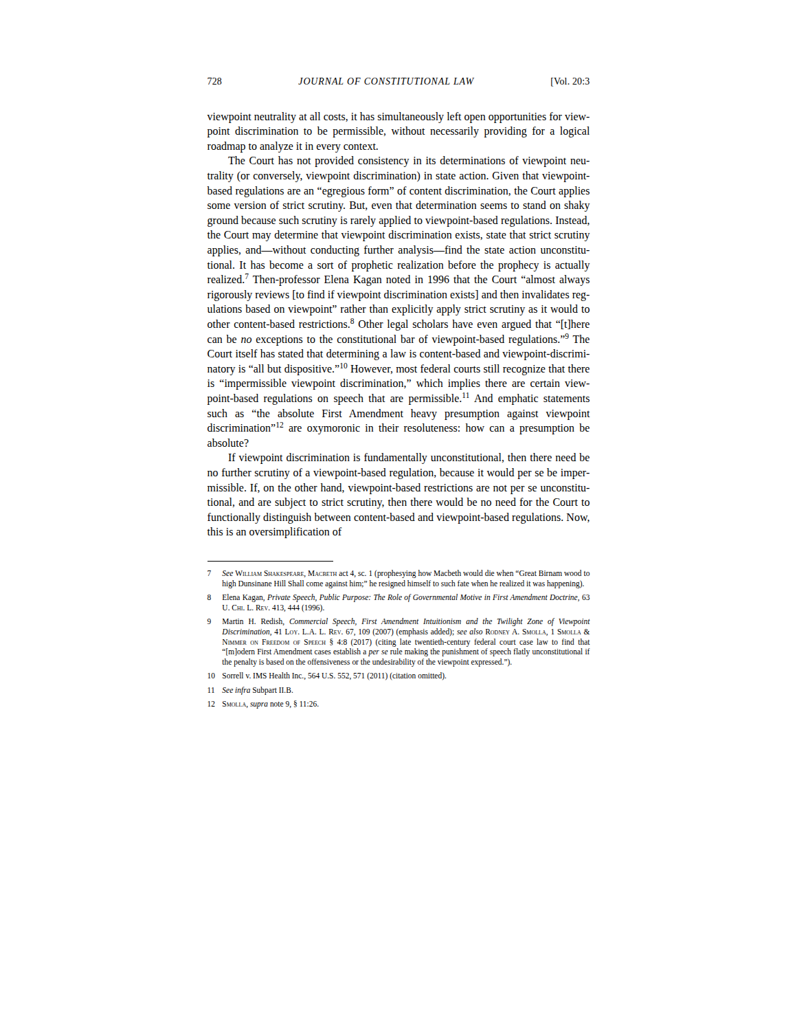728 Journal of Constitutional Law [Vol. 20:3
viewpoint neutrality at all costs, it has simultaneously left open opportunities for viewpoint discrimination to be permissible, without necessarily providing for a logical roadmap to analyze it in every context.
The Court has not provided consistency in its determinations of viewpoint neutrality (or conversely, viewpoint discrimination) in state action. Given that viewpoint-based regulations are an “egregious form” of content discrimination, the Court applies some version of strict scrutiny. But, even that determination seems to stand on shaky ground because such scrutiny is rarely applied to viewpoint-based regulations. Instead, the Court may determine that viewpoint discrimination exists, state that strict scrutiny applies, and—without conducting further analysis—find the state action unconstitutional. It has become a sort of prophetic realization before the prophecy is actually realized.7 Then-professor Elena Kagan noted in 1996 that the Court “almost always rigorously reviews [to find if viewpoint discrimination exists] and then invalidates regulations based on viewpoint” rather than explicitly apply strict scrutiny as it would to other content-based restrictions.8 Other legal scholars have even argued that “[t]here can be no exceptions to the constitutional bar of viewpoint-based regulations.”9 The Court itself has stated that determining a law is content-based and viewpoint-discriminatory is “all but dispositive.”10 However, most federal courts still recognize that there is “impermissible viewpoint discrimination,” which implies there are certain viewpoint-based regulations on speech that are permissible.11 And emphatic statements such as “the absolute First Amendment heavy presumption against viewpoint discrimination”12 are oxymoronic in their resoluteness: how can a presumption be absolute?
If viewpoint discrimination is fundamentally unconstitutional, then there need be no further scrutiny of a viewpoint-based regulation, because it would per se be impermissible. If, on the other hand, viewpoint-based restrictions are not per se unconstitutional, and are subject to strict scrutiny, then there would be no need for the Court to functionally distinguish between content-based and viewpoint-based regulations. Now, this is an oversimplification of
7 See William Shakespeare, Macbeth act 4, sc. 1 (prophesying how Macbeth would die when “Great Birnam wood to high Dunsinane Hill Shall come against him;” he resigned himself to such fate when he realized it was happening).
8 Elena Kagan, Private Speech, Public Purpose: The Role of Governmental Motive in First Amendment Doctrine, 63 U. Chi. L. Rev. 413, 444 (1996).
9 Martin H. Redish, Commercial Speech, First Amendment Intuitionism and the Twilight Zone of Viewpoint Discrimination, 41 Loy. L.A. L. Rev. 67, 109 (2007) (emphasis added); see also Rodney A. Smolla, 1 Smolla & Nimmer on Freedom of Speech § 4:8 (2017) (citing late twentieth-century federal court case law to find that “[m]odern First Amendment cases establish a per se rule making the punishment of speech flatly unconstitutional if the penalty is based on the offensiveness or the undesirability of the viewpoint expressed.”).
10 Sorrell v. IMS Health Inc., 564 U.S. 552, 571 (2011) (citation omitted).
11 See infra Subpart II.B.
12 Smolla, supra note 9, § 11:26.